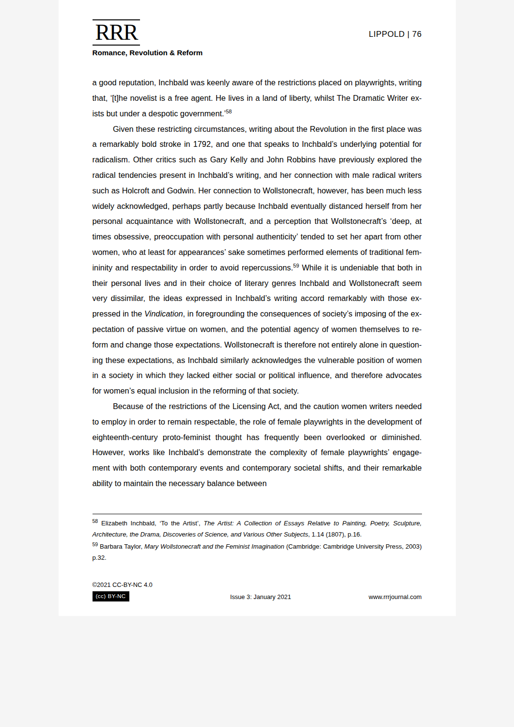RRR
Romance, Revolution & Reform
LIPPOLD | 76
a good reputation, Inchbald was keenly aware of the restrictions placed on playwrights, writing that, ‘[t]he novelist is a free agent. He lives in a land of liberty, whilst The Dramatic Writer exists but under a despotic government.’58
Given these restricting circumstances, writing about the Revolution in the first place was a remarkably bold stroke in 1792, and one that speaks to Inchbald’s underlying potential for radicalism. Other critics such as Gary Kelly and John Robbins have previously explored the radical tendencies present in Inchbald’s writing, and her connection with male radical writers such as Holcroft and Godwin. Her connection to Wollstonecraft, however, has been much less widely acknowledged, perhaps partly because Inchbald eventually distanced herself from her personal acquaintance with Wollstonecraft, and a perception that Wollstonecraft’s ‘deep, at times obsessive, preoccupation with personal authenticity’ tended to set her apart from other women, who at least for appearances’ sake sometimes performed elements of traditional femininity and respectability in order to avoid repercussions.59 While it is undeniable that both in their personal lives and in their choice of literary genres Inchbald and Wollstonecraft seem very dissimilar, the ideas expressed in Inchbald’s writing accord remarkably with those expressed in the Vindication, in foregrounding the consequences of society’s imposing of the expectation of passive virtue on women, and the potential agency of women themselves to reform and change those expectations. Wollstonecraft is therefore not entirely alone in questioning these expectations, as Inchbald similarly acknowledges the vulnerable position of women in a society in which they lacked either social or political influence, and therefore advocates for women’s equal inclusion in the reforming of that society.
Because of the restrictions of the Licensing Act, and the caution women writers needed to employ in order to remain respectable, the role of female playwrights in the development of eighteenth-century proto-feminist thought has frequently been overlooked or diminished. However, works like Inchbald’s demonstrate the complexity of female playwrights’ engagement with both contemporary events and contemporary societal shifts, and their remarkable ability to maintain the necessary balance between
58 Elizabeth Inchbald, ‘To the Artist’, The Artist: A Collection of Essays Relative to Painting, Poetry, Sculpture, Architecture, the Drama, Discoveries of Science, and Various Other Subjects, 1.14 (1807), p.16.
59 Barbara Taylor, Mary Wollstonecraft and the Feminist Imagination (Cambridge: Cambridge University Press, 2003) p.32.
©2021 CC-BY-NC 4.0
(cc) BY-NC
Issue 3: January 2021
www.rrrjournal.com